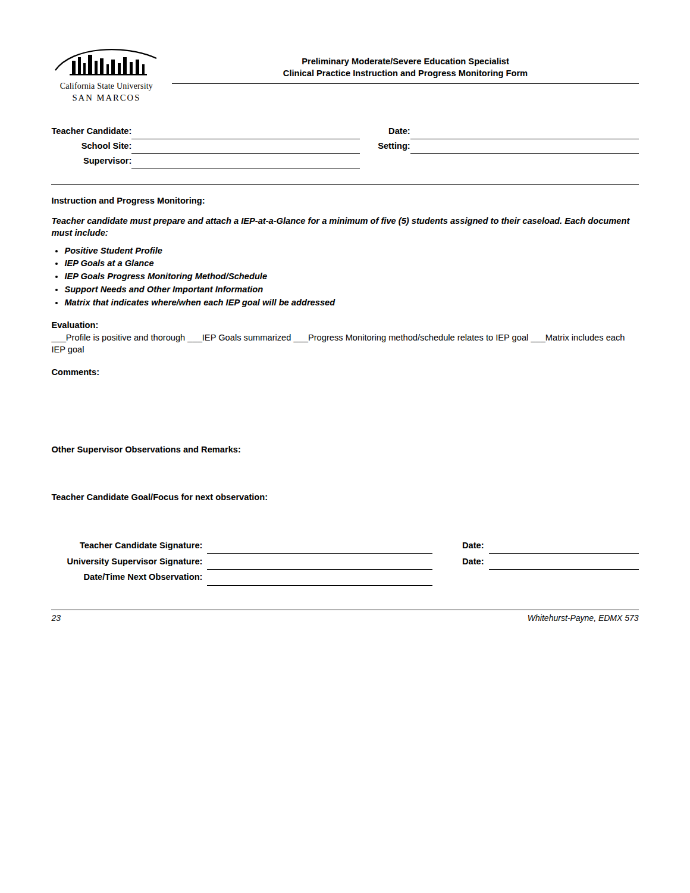California State University
SAN MARCOS
Preliminary Moderate/Severe Education Specialist
Clinical Practice Instruction and Progress Monitoring Form
| Teacher Candidate: | | | Date: | |
| School Site: | | | Setting: | |
| Supervisor: | | | | |
Instruction and Progress Monitoring:
Teacher candidate must prepare and attach a IEP-at-a-Glance for a minimum of five (5) students assigned to their caseload. Each document must include:
Positive Student Profile
IEP Goals at a Glance
IEP Goals Progress Monitoring Method/Schedule
Support Needs and Other Important Information
Matrix that indicates where/when each IEP goal will be addressed
Evaluation:
___Profile is positive and thorough ___IEP Goals summarized ___Progress Monitoring method/schedule relates to IEP goal ___Matrix includes each IEP goal
Comments:
Other Supervisor Observations and Remarks:
Teacher Candidate Goal/Focus for next observation:
| Teacher Candidate Signature: | | | Date: | |
| University Supervisor Signature: | | | Date: | |
| Date/Time Next Observation: | | | | |
23 Whitehurst-Payne, EDMX 573